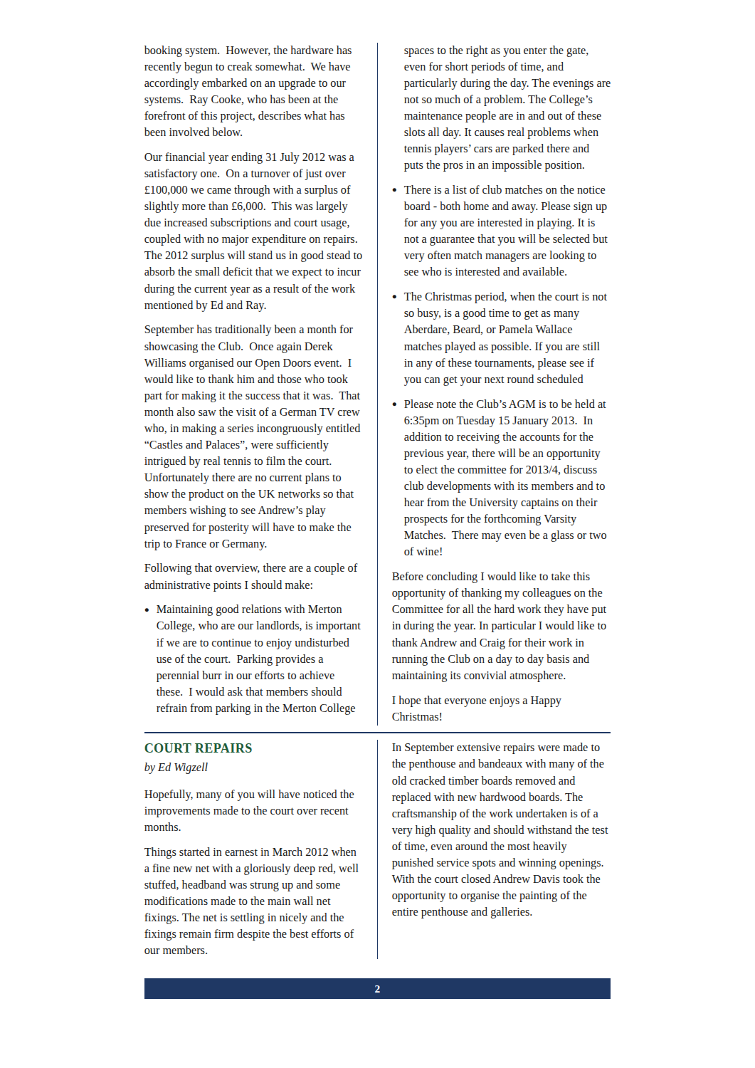booking system. However, the hardware has recently begun to creak somewhat. We have accordingly embarked on an upgrade to our systems. Ray Cooke, who has been at the forefront of this project, describes what has been involved below.
Our financial year ending 31 July 2012 was a satisfactory one. On a turnover of just over £100,000 we came through with a surplus of slightly more than £6,000. This was largely due increased subscriptions and court usage, coupled with no major expenditure on repairs. The 2012 surplus will stand us in good stead to absorb the small deficit that we expect to incur during the current year as a result of the work mentioned by Ed and Ray.
September has traditionally been a month for showcasing the Club. Once again Derek Williams organised our Open Doors event. I would like to thank him and those who took part for making it the success that it was. That month also saw the visit of a German TV crew who, in making a series incongruously entitled “Castles and Palaces”, were sufficiently intrigued by real tennis to film the court. Unfortunately there are no current plans to show the product on the UK networks so that members wishing to see Andrew’s play preserved for posterity will have to make the trip to France or Germany.
Following that overview, there are a couple of administrative points I should make:
Maintaining good relations with Merton College, who are our landlords, is important if we are to continue to enjoy undisturbed use of the court. Parking provides a perennial burr in our efforts to achieve these. I would ask that members should refrain from parking in the Merton College spaces to the right as you enter the gate, even for short periods of time, and particularly during the day. The evenings are not so much of a problem. The College’s maintenance people are in and out of these slots all day. It causes real problems when tennis players’ cars are parked there and puts the pros in an impossible position.
There is a list of club matches on the notice board - both home and away. Please sign up for any you are interested in playing. It is not a guarantee that you will be selected but very often match managers are looking to see who is interested and available.
The Christmas period, when the court is not so busy, is a good time to get as many Aberdare, Beard, or Pamela Wallace matches played as possible. If you are still in any of these tournaments, please see if you can get your next round scheduled
Please note the Club’s AGM is to be held at 6:35pm on Tuesday 15 January 2013. In addition to receiving the accounts for the previous year, there will be an opportunity to elect the committee for 2013/4, discuss club developments with its members and to hear from the University captains on their prospects for the forthcoming Varsity Matches. There may even be a glass or two of wine!
Before concluding I would like to take this opportunity of thanking my colleagues on the Committee for all the hard work they have put in during the year. In particular I would like to thank Andrew and Craig for their work in running the Club on a day to day basis and maintaining its convivial atmosphere.
I hope that everyone enjoys a Happy Christmas!
Court Repairs
by Ed Wigzell
Hopefully, many of you will have noticed the improvements made to the court over recent months.
Things started in earnest in March 2012 when a fine new net with a gloriously deep red, well stuffed, headband was strung up and some modifications made to the main wall net fixings. The net is settling in nicely and the fixings remain firm despite the best efforts of our members.
In September extensive repairs were made to the penthouse and bandeaux with many of the old cracked timber boards removed and replaced with new hardwood boards. The craftsmanship of the work undertaken is of a very high quality and should withstand the test of time, even around the most heavily punished service spots and winning openings. With the court closed Andrew Davis took the opportunity to organise the painting of the entire penthouse and galleries.
2